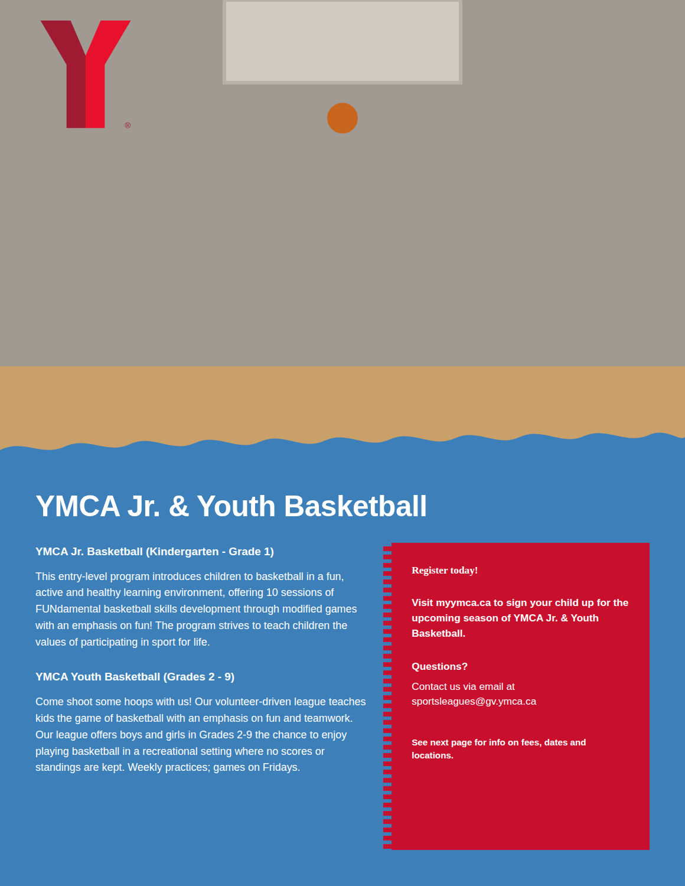®
YMCA Jr. & Youth Basketball
YMCA Jr. Basketball (Kindergarten - Grade 1)
This entry-level program introduces children to basketball in a fun, active and healthy learning environment, offering 10 sessions of FUNdamental basketball skills development through modified games with an emphasis on fun! The program strives to teach children the values of participating in sport for life.
YMCA Youth Basketball (Grades 2 - 9)
Come shoot some hoops with us! Our volunteer-driven league teaches kids the game of basketball with an emphasis on fun and teamwork. Our league offers boys and girls in Grades 2-9 the chance to enjoy playing basketball in a recreational setting where no scores or standings are kept. Weekly practices; games on Fridays.
Register today!
Visit myymca.ca to sign your child up for the upcoming season of YMCA Jr. & Youth Basketball.
Questions?
Contact us via email at
sportsleagues@gv.ymca.ca
See next page for info on fees, dates and locations.